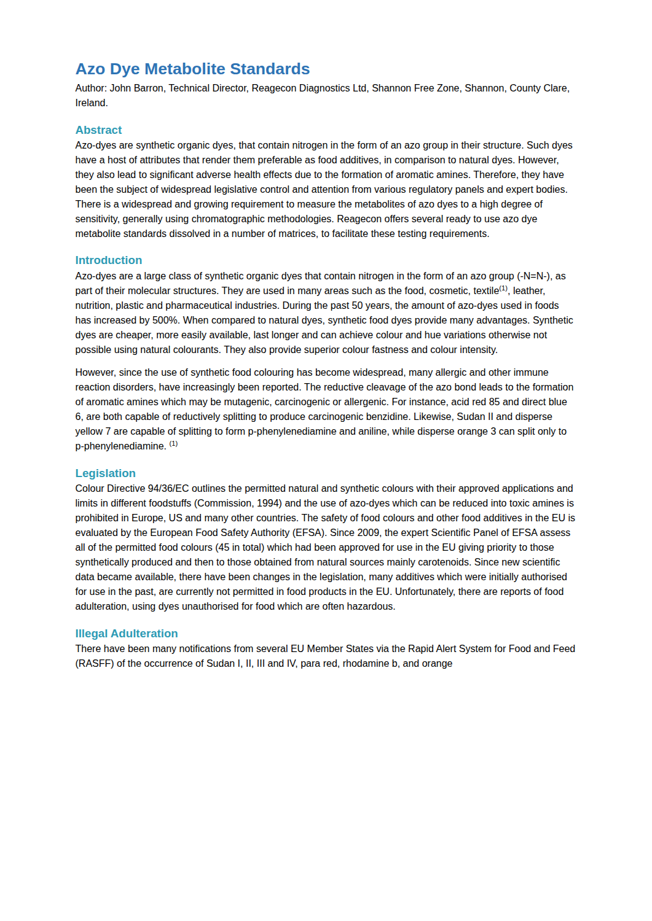Azo Dye Metabolite Standards
Author: John Barron, Technical Director, Reagecon Diagnostics Ltd, Shannon Free Zone, Shannon, County Clare, Ireland.
Abstract
Azo-dyes are synthetic organic dyes, that contain nitrogen in the form of an azo group in their structure. Such dyes have a host of attributes that render them preferable as food additives, in comparison to natural dyes. However, they also lead to significant adverse health effects due to the formation of aromatic amines. Therefore, they have been the subject of widespread legislative control and attention from various regulatory panels and expert bodies. There is a widespread and growing requirement to measure the metabolites of azo dyes to a high degree of sensitivity, generally using chromatographic methodologies. Reagecon offers several ready to use azo dye metabolite standards dissolved in a number of matrices, to facilitate these testing requirements.
Introduction
Azo-dyes are a large class of synthetic organic dyes that contain nitrogen in the form of an azo group (-N=N-), as part of their molecular structures. They are used in many areas such as the food, cosmetic, textile(1), leather, nutrition, plastic and pharmaceutical industries. During the past 50 years, the amount of azo-dyes used in foods has increased by 500%. When compared to natural dyes, synthetic food dyes provide many advantages. Synthetic dyes are cheaper, more easily available, last longer and can achieve colour and hue variations otherwise not possible using natural colourants. They also provide superior colour fastness and colour intensity.
However, since the use of synthetic food colouring has become widespread, many allergic and other immune reaction disorders, have increasingly been reported. The reductive cleavage of the azo bond leads to the formation of aromatic amines which may be mutagenic, carcinogenic or allergenic. For instance, acid red 85 and direct blue 6, are both capable of reductively splitting to produce carcinogenic benzidine. Likewise, Sudan II and disperse yellow 7 are capable of splitting to form p-phenylenediamine and aniline, while disperse orange 3 can split only to p-phenylenediamine. (1)
Legislation
Colour Directive 94/36/EC outlines the permitted natural and synthetic colours with their approved applications and limits in different foodstuffs (Commission, 1994) and the use of azo-dyes which can be reduced into toxic amines is prohibited in Europe, US and many other countries. The safety of food colours and other food additives in the EU is evaluated by the European Food Safety Authority (EFSA). Since 2009, the expert Scientific Panel of EFSA assess all of the permitted food colours (45 in total) which had been approved for use in the EU giving priority to those synthetically produced and then to those obtained from natural sources mainly carotenoids. Since new scientific data became available, there have been changes in the legislation, many additives which were initially authorised for use in the past, are currently not permitted in food products in the EU. Unfortunately, there are reports of food adulteration, using dyes unauthorised for food which are often hazardous.
Illegal Adulteration
There have been many notifications from several EU Member States via the Rapid Alert System for Food and Feed (RASFF) of the occurrence of Sudan I, II, III and IV, para red, rhodamine b, and orange